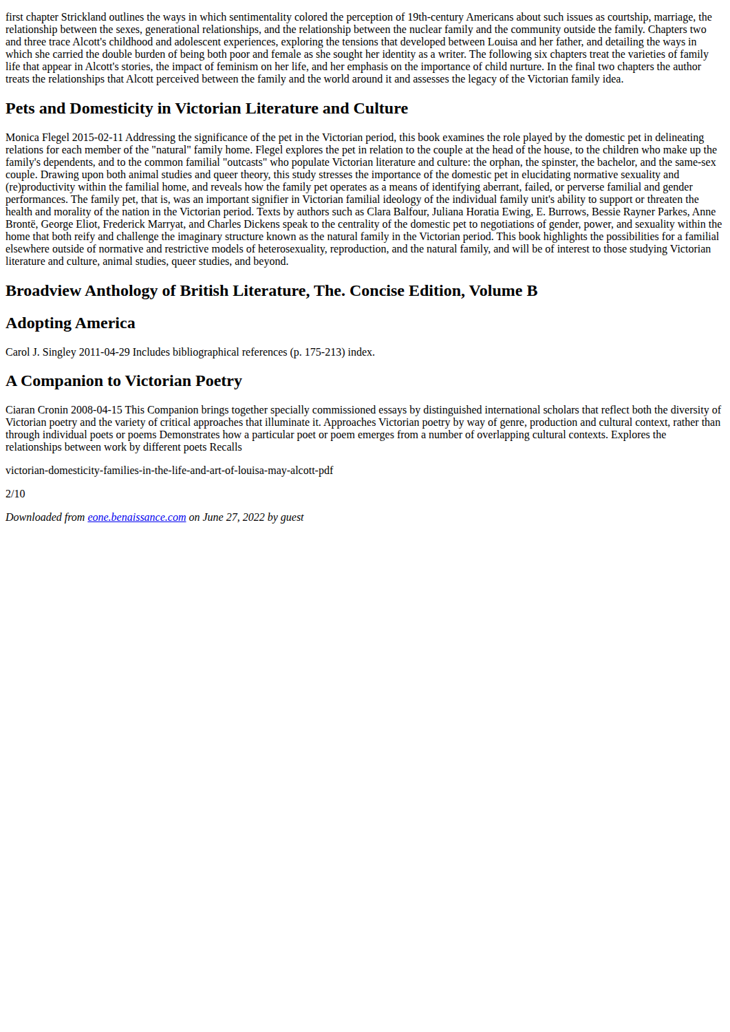first chapter Strickland outlines the ways in which sentimentality colored the perception of 19th-century Americans about such issues as courtship, marriage, the relationship between the sexes, generational relationships, and the relationship between the nuclear family and the community outside the family. Chapters two and three trace Alcott's childhood and adolescent experiences, exploring the tensions that developed between Louisa and her father, and detailing the ways in which she carried the double burden of being both poor and female as she sought her identity as a writer. The following six chapters treat the varieties of family life that appear in Alcott's stories, the impact of feminism on her life, and her emphasis on the importance of child nurture. In the final two chapters the author treats the relationships that Alcott perceived between the family and the world around it and assesses the legacy of the Victorian family idea.
Pets and Domesticity in Victorian Literature and Culture
Monica Flegel 2015-02-11 Addressing the significance of the pet in the Victorian period, this book examines the role played by the domestic pet in delineating relations for each member of the "natural" family home. Flegel explores the pet in relation to the couple at the head of the house, to the children who make up the family's dependents, and to the common familial "outcasts" who populate Victorian literature and culture: the orphan, the spinster, the bachelor, and the same-sex couple. Drawing upon both animal studies and queer theory, this study stresses the importance of the domestic pet in elucidating normative sexuality and (re)productivity within the familial home, and reveals how the family pet operates as a means of identifying aberrant, failed, or perverse familial and gender performances. The family pet, that is, was an important signifier in Victorian familial ideology of the individual family unit's ability to support or threaten the health and morality of the nation in the Victorian period. Texts by authors such as Clara Balfour, Juliana Horatia Ewing, E. Burrows, Bessie Rayner Parkes, Anne Brontë, George Eliot, Frederick Marryat, and Charles Dickens speak to the centrality of the domestic pet to negotiations of gender, power, and sexuality within the home that both reify and challenge the imaginary structure known as the natural family in the Victorian period. This book highlights the possibilities for a familial elsewhere outside of normative and restrictive models of heterosexuality, reproduction, and the natural family, and will be of interest to those studying Victorian literature and culture, animal studies, queer studies, and beyond.
Broadview Anthology of British Literature, The. Concise Edition, Volume B
Adopting America
Carol J. Singley 2011-04-29 Includes bibliographical references (p. 175-213) index.
A Companion to Victorian Poetry
Ciaran Cronin 2008-04-15 This Companion brings together specially commissioned essays by distinguished international scholars that reflect both the diversity of Victorian poetry and the variety of critical approaches that illuminate it. Approaches Victorian poetry by way of genre, production and cultural context, rather than through individual poets or poems Demonstrates how a particular poet or poem emerges from a number of overlapping cultural contexts. Explores the relationships between work by different poets Recalls
victorian-domesticity-families-in-the-life-and-art-of-louisa-may-alcott-pdf
2/10
Downloaded from eone.benaissance.com on June 27, 2022 by guest